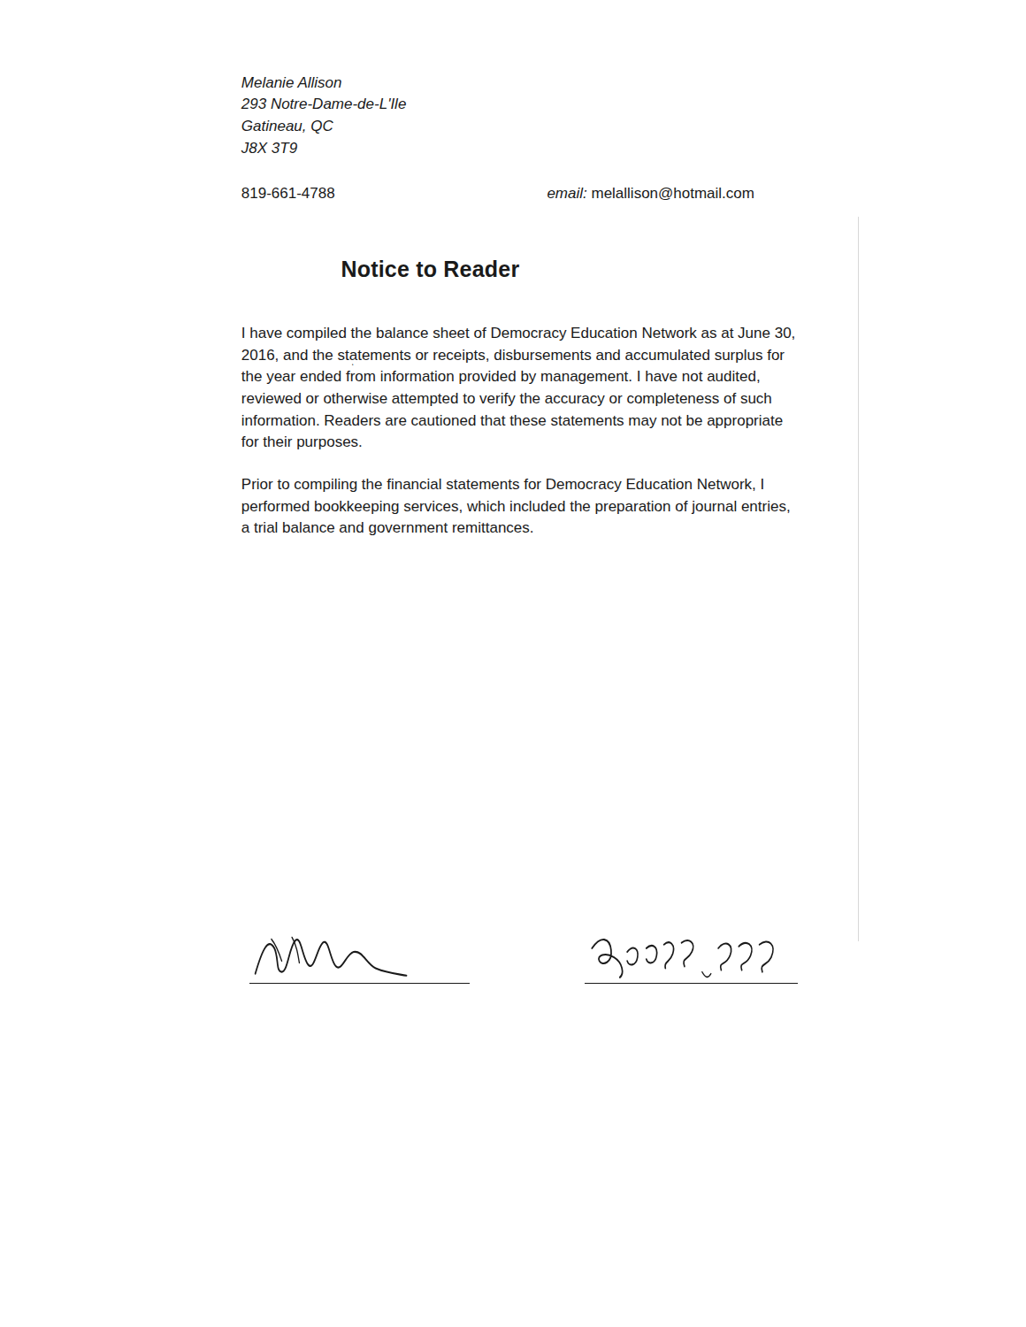Melanie Allison
293 Notre-Dame-de-L'Ile
Gatineau, QC
J8X 3T9
819-661-4788
email: melallison@hotmail.com
Notice to Reader
I have compiled the balance sheet of Democracy Education Network as at June 30, 2016, and the statements or receipts, disbursements and accumulated surplus for the year ended from information provided by management. I have not audited, reviewed or otherwise attempted to verify the accuracy or completeness of such information. Readers are cautioned that these statements may not be appropriate for their purposes.
Prior to compiling the financial statements for Democracy Education Network, I performed bookkeeping services, which included the preparation of journal entries, a trial balance and government remittances.
‘